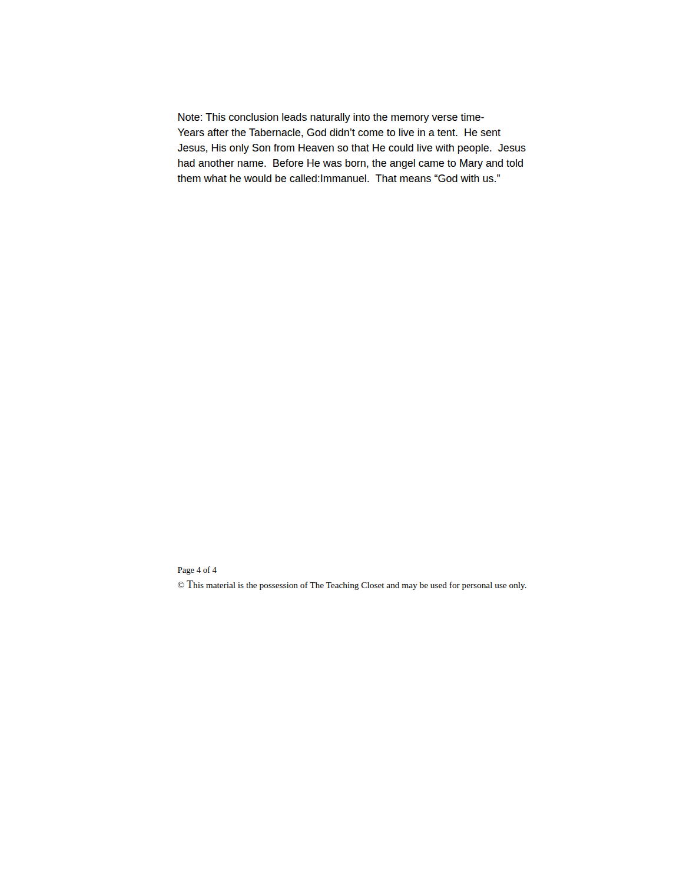Note: This conclusion leads naturally into the memory verse time-
Years after the Tabernacle, God didn’t come to live in a tent. He sent Jesus, His only Son from Heaven so that He could live with people. Jesus had another name. Before He was born, the angel came to Mary and told them what he would be called:Immanuel. That means “God with us.”
Page 4 of 4
© This material is the possession of The Teaching Closet and may be used for personal use only.